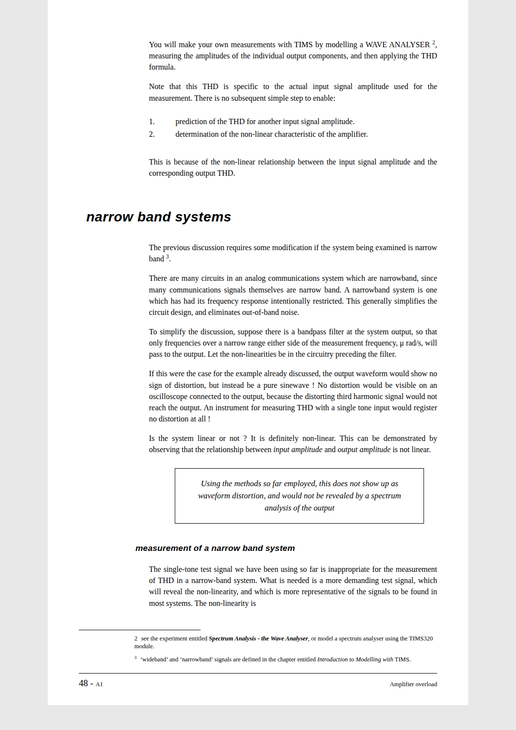You will make your own measurements with TIMS by modelling a WAVE ANALYSER 2, measuring the amplitudes of the individual output components, and then applying the THD formula.
Note that this THD is specific to the actual input signal amplitude used for the measurement. There is no subsequent simple step to enable:
1. prediction of the THD for another input signal amplitude.
2. determination of the non-linear characteristic of the amplifier.
This is because of the non-linear relationship between the input signal amplitude and the corresponding output THD.
narrow band systems
The previous discussion requires some modification if the system being examined is narrow band 3.
There are many circuits in an analog communications system which are narrowband, since many communications signals themselves are narrow band. A narrowband system is one which has had its frequency response intentionally restricted. This generally simplifies the circuit design, and eliminates out-of-band noise.
To simplify the discussion, suppose there is a bandpass filter at the system output, so that only frequencies over a narrow range either side of the measurement frequency, μ rad/s, will pass to the output. Let the non-linearities be in the circuitry preceding the filter.
If this were the case for the example already discussed, the output waveform would show no sign of distortion, but instead be a pure sinewave ! No distortion would be visible on an oscilloscope connected to the output, because the distorting third harmonic signal would not reach the output. An instrument for measuring THD with a single tone input would register no distortion at all !
Is the system linear or not ? It is definitely non-linear. This can be demonstrated by observing that the relationship between input amplitude and output amplitude is not linear.
Using the methods so far employed, this does not show up as waveform distortion, and would not be revealed by a spectrum analysis of the output
measurement of a narrow band system
The single-tone test signal we have been using so far is inappropriate for the measurement of THD in a narrow-band system. What is needed is a more demanding test signal, which will reveal the non-linearity, and which is more representative of the signals to be found in most systems. The non-linearity is
2 see the experiment entitled Spectrum Analysis - the Wave Analyser, or model a spectrum analyser using the TIMS320 module.
3 ‘wideband’ and ‘narrowband’ signals are defined in the chapter entitled Introduction to Modelling with TIMS.
48 - A1
Amplifier overload